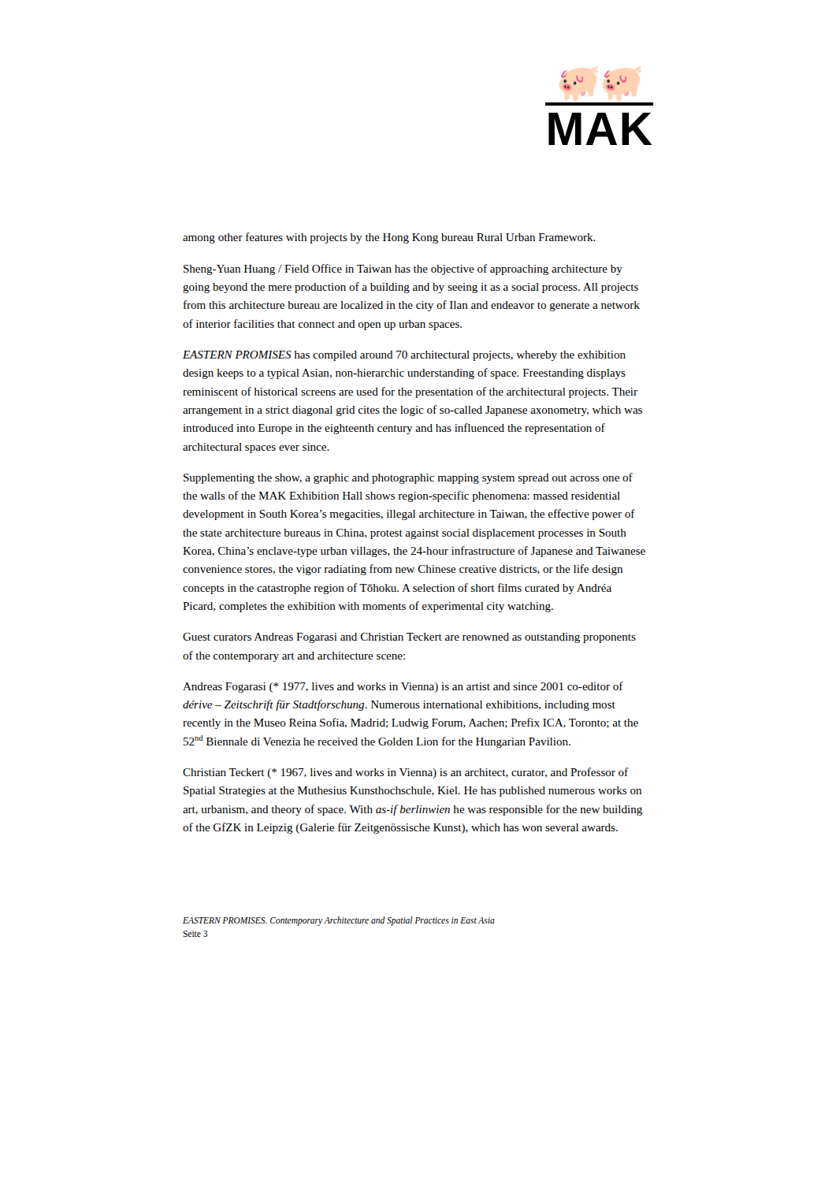🐖🐖
MAK
among other features with projects by the Hong Kong bureau Rural Urban Framework.
Sheng-Yuan Huang / Field Office in Taiwan has the objective of approaching architecture by going beyond the mere production of a building and by seeing it as a social process. All projects from this architecture bureau are localized in the city of Ilan and endeavor to generate a network of interior facilities that connect and open up urban spaces.
EASTERN PROMISES has compiled around 70 architectural projects, whereby the exhibition design keeps to a typical Asian, non-hierarchic understanding of space. Freestanding displays reminiscent of historical screens are used for the presentation of the architectural projects. Their arrangement in a strict diagonal grid cites the logic of so-called Japanese axonometry, which was introduced into Europe in the eighteenth century and has influenced the representation of architectural spaces ever since.
Supplementing the show, a graphic and photographic mapping system spread out across one of the walls of the MAK Exhibition Hall shows region-specific phenomena: massed residential development in South Korea’s megacities, illegal architecture in Taiwan, the effective power of the state architecture bureaus in China, protest against social displacement processes in South Korea, China’s enclave-type urban villages, the 24-hour infrastructure of Japanese and Taiwanese convenience stores, the vigor radiating from new Chinese creative districts, or the life design concepts in the catastrophe region of Tōhoku. A selection of short films curated by Andréa Picard, completes the exhibition with moments of experimental city watching.
Guest curators Andreas Fogarasi and Christian Teckert are renowned as outstanding proponents of the contemporary art and architecture scene:
Andreas Fogarasi (* 1977, lives and works in Vienna) is an artist and since 2001 co-editor of dérive – Zeitschrift für Stadtforschung. Numerous international exhibitions, including most recently in the Museo Reina Sofia, Madrid; Ludwig Forum, Aachen; Prefix ICA, Toronto; at the 52nd Biennale di Venezia he received the Golden Lion for the Hungarian Pavilion.
Christian Teckert (* 1967, lives and works in Vienna) is an architect, curator, and Professor of Spatial Strategies at the Muthesius Kunsthochschule, Kiel. He has published numerous works on art, urbanism, and theory of space. With as-if berlinwien he was responsible for the new building of the GfZK in Leipzig (Galerie für Zeitgenössische Kunst), which has won several awards.
EASTERN PROMISES. Contemporary Architecture and Spatial Practices in East Asia
Seite 3